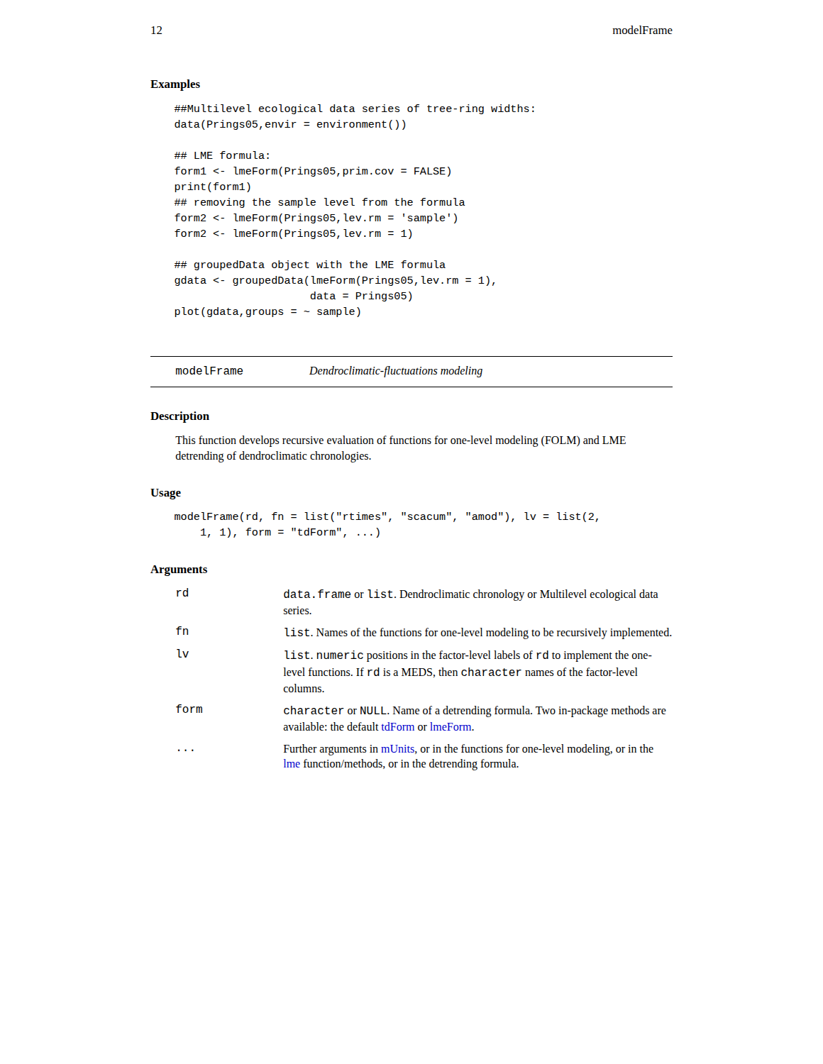12 modelFrame
Examples
##Multilevel ecological data series of tree-ring widths:
data(Prings05,envir = environment())

## LME formula:
form1 <- lmeForm(Prings05,prim.cov = FALSE)
print(form1)
## removing the sample level from the formula
form2 <- lmeForm(Prings05,lev.rm = 'sample')
form2 <- lmeForm(Prings05,lev.rm = 1)

## groupedData object with the LME formula
gdata <- groupedData(lmeForm(Prings05,lev.rm = 1),
                     data = Prings05)
plot(gdata,groups = ~ sample)
modelFrame Dendroclimatic-fluctuations modeling
Description
This function develops recursive evaluation of functions for one-level modeling (FOLM) and LME detrending of dendroclimatic chronologies.
Usage
modelFrame(rd, fn = list("rtimes", "scacum", "amod"), lv = list(2,
    1, 1), form = "tdForm", ...)
Arguments
rd
data.frame or list. Dendroclimatic chronology or Multilevel ecological data series.
fn
list. Names of the functions for one-level modeling to be recursively implemented.
lv
list. numeric positions in the factor-level labels of rd to implement the one-level functions. If rd is a MEDS, then character names of the factor-level columns.
form
character or NULL. Name of a detrending formula. Two in-package methods are available: the default tdForm or lmeForm.
...
Further arguments in mUnits, or in the functions for one-level modeling, or in the lme function/methods, or in the detrending formula.